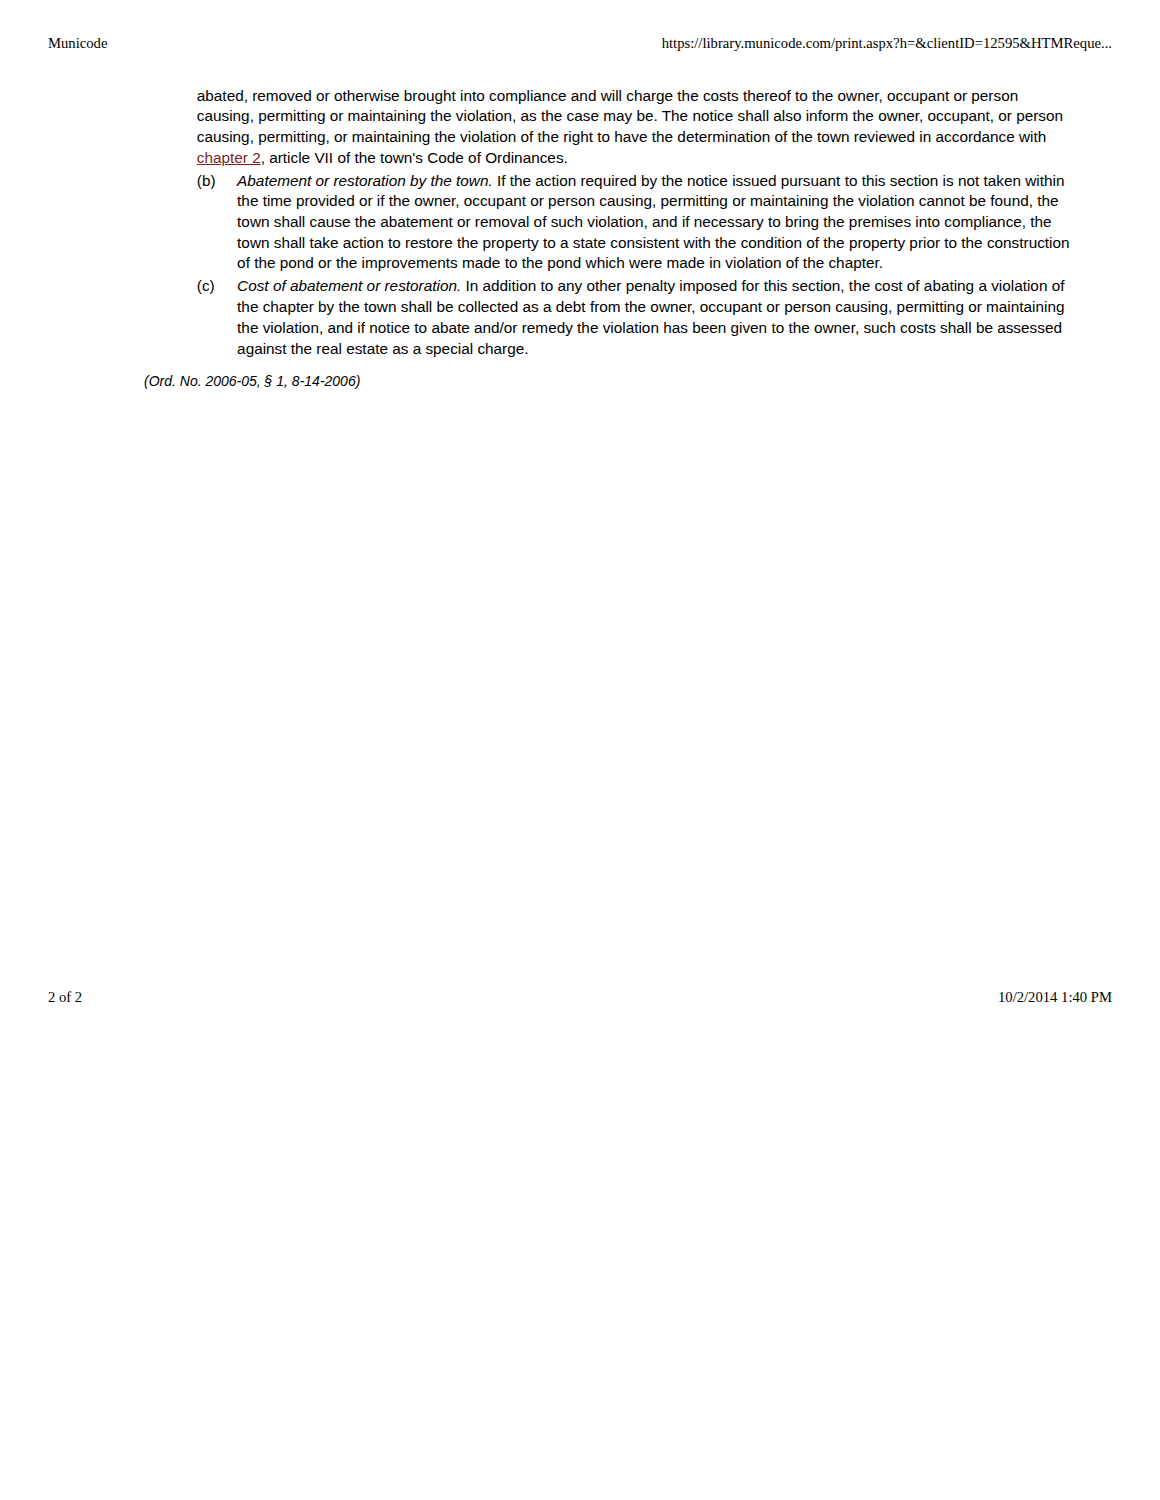Municode
https://library.municode.com/print.aspx?h=&clientID=12595&HTMReque...
abated, removed or otherwise brought into compliance and will charge the costs thereof to the owner, occupant or person causing, permitting or maintaining the violation, as the case may be. The notice shall also inform the owner, occupant, or person causing, permitting, or maintaining the violation of the right to have the determination of the town reviewed in accordance with chapter 2, article VII of the town's Code of Ordinances.
(b)
Abatement or restoration by the town. If the action required by the notice issued pursuant to this section is not taken within the time provided or if the owner, occupant or person causing, permitting or maintaining the violation cannot be found, the town shall cause the abatement or removal of such violation, and if necessary to bring the premises into compliance, the town shall take action to restore the property to a state consistent with the condition of the property prior to the construction of the pond or the improvements made to the pond which were made in violation of the chapter.
(c)
Cost of abatement or restoration. In addition to any other penalty imposed for this section, the cost of abating a violation of the chapter by the town shall be collected as a debt from the owner, occupant or person causing, permitting or maintaining the violation, and if notice to abate and/or remedy the violation has been given to the owner, such costs shall be assessed against the real estate as a special charge.
(Ord. No. 2006-05, § 1, 8-14-2006)
2 of 2
10/2/2014 1:40 PM